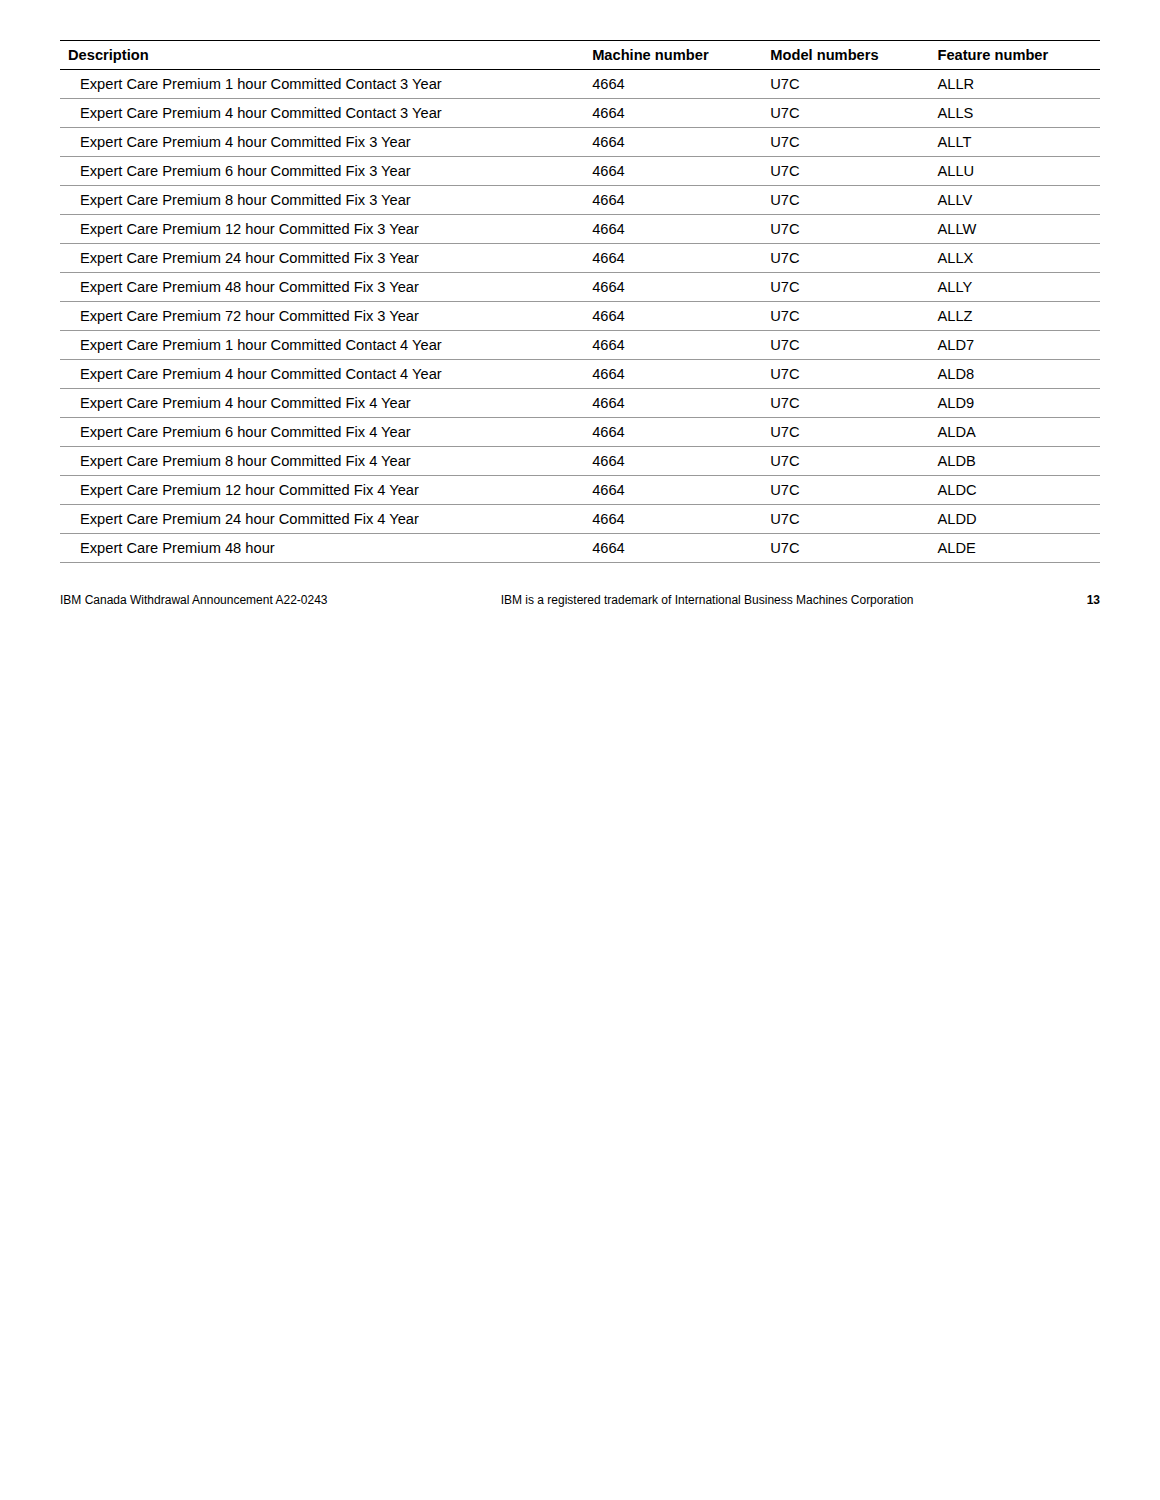| Description | Machine number | Model numbers | Feature number |
| --- | --- | --- | --- |
| Expert Care Premium 1 hour Committed Contact 3 Year | 4664 | U7C | ALLR |
| Expert Care Premium 4 hour Committed Contact 3 Year | 4664 | U7C | ALLS |
| Expert Care Premium 4 hour Committed Fix 3 Year | 4664 | U7C | ALLT |
| Expert Care Premium 6 hour Committed Fix 3 Year | 4664 | U7C | ALLU |
| Expert Care Premium 8 hour Committed Fix 3 Year | 4664 | U7C | ALLV |
| Expert Care Premium 12 hour Committed Fix 3 Year | 4664 | U7C | ALLW |
| Expert Care Premium 24 hour Committed Fix 3 Year | 4664 | U7C | ALLX |
| Expert Care Premium 48 hour Committed Fix 3 Year | 4664 | U7C | ALLY |
| Expert Care Premium 72 hour Committed Fix 3 Year | 4664 | U7C | ALLZ |
| Expert Care Premium 1 hour Committed Contact 4 Year | 4664 | U7C | ALD7 |
| Expert Care Premium 4 hour Committed Contact 4 Year | 4664 | U7C | ALD8 |
| Expert Care Premium 4 hour Committed Fix 4 Year | 4664 | U7C | ALD9 |
| Expert Care Premium 6 hour Committed Fix 4 Year | 4664 | U7C | ALDA |
| Expert Care Premium 8 hour Committed Fix 4 Year | 4664 | U7C | ALDB |
| Expert Care Premium 12 hour Committed Fix 4 Year | 4664 | U7C | ALDC |
| Expert Care Premium 24 hour Committed Fix 4 Year | 4664 | U7C | ALDD |
| Expert Care Premium 48 hour | 4664 | U7C | ALDE |
IBM Canada Withdrawal Announcement A22-0243 IBM is a registered trademark of International Business Machines Corporation 13